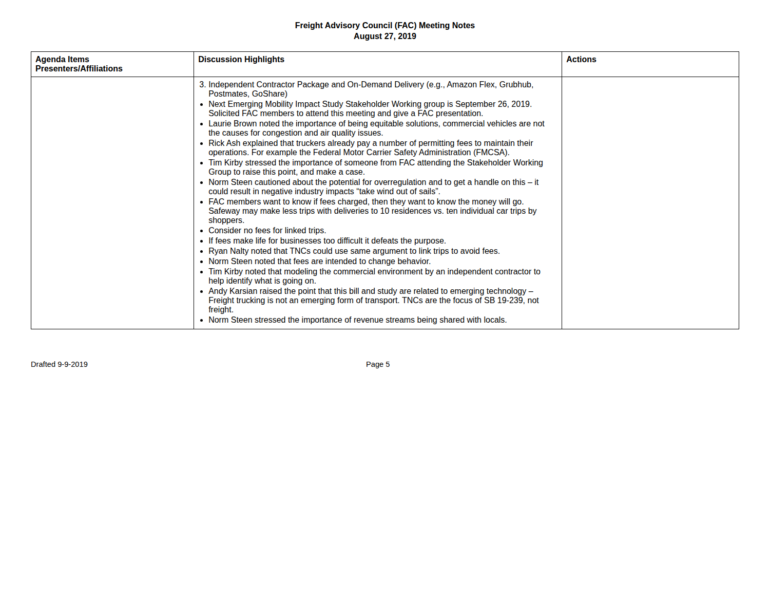Freight Advisory Council (FAC) Meeting Notes
August 27, 2019
| Agenda Items Presenters/Affiliations | Discussion Highlights | Actions |
| --- | --- | --- |
| | Independent Contractor Package and On-Demand Delivery (e.g., Amazon Flex, Grubhub, Postmates, GoShare) Next Emerging Mobility Impact Study Stakeholder Working group is September 26, 2019. Solicited FAC members to attend this meeting and give a FAC presentation. Laurie Brown noted the importance of being equitable solutions, commercial vehicles are not the causes for congestion and air quality issues. Rick Ash explained that truckers already pay a number of permitting fees to maintain their operations. For example the Federal Motor Carrier Safety Administration (FMCSA). Tim Kirby stressed the importance of someone from FAC attending the Stakeholder Working Group to raise this point, and make a case. Norm Steen cautioned about the potential for overregulation and to get a handle on this – it could result in negative industry impacts “take wind out of sails”. FAC members want to know if fees charged, then they want to know the money will go. Safeway may make less trips with deliveries to 10 residences vs. ten individual car trips by shoppers. Consider no fees for linked trips. If fees make life for businesses too difficult it defeats the purpose. Ryan Nalty noted that TNCs could use same argument to link trips to avoid fees. Norm Steen noted that fees are intended to change behavior. Tim Kirby noted that modeling the commercial environment by an independent contractor to help identify what is going on. Andy Karsian raised the point that this bill and study are related to emerging technology – Freight trucking is not an emerging form of transport. TNCs are the focus of SB 19-239, not freight. Norm Steen stressed the importance of revenue streams being shared with locals. | |
Drafted 9-9-2019
Page 5